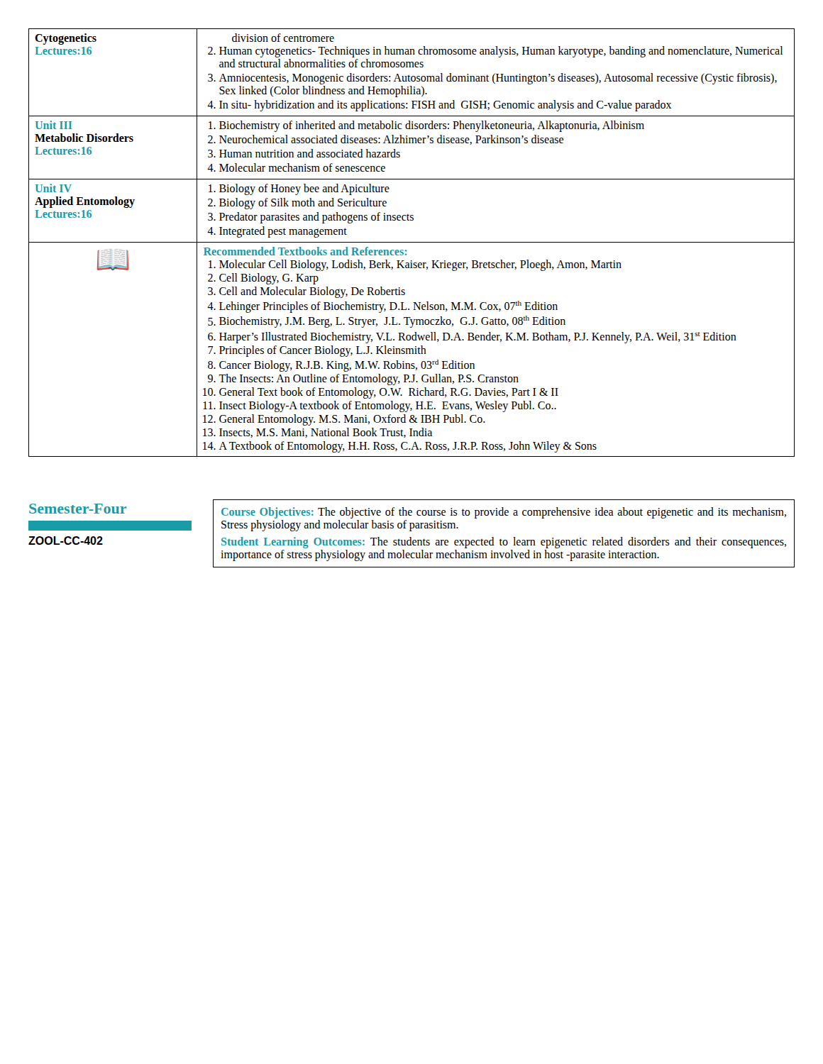| Cytogenetics Lectures:16 | division of centromere Human cytogenetics- Techniques in human chromosome analysis, Human karyotype, banding and nomenclature, Numerical and structural abnormalities of chromosomes Amniocentesis, Monogenic disorders: Autosomal dominant (Huntington’s diseases), Autosomal recessive (Cystic fibrosis), Sex linked (Color blindness and Hemophilia). In situ- hybridization and its applications: FISH and GISH; Genomic analysis and C-value paradox |
| Unit III Metabolic Disorders Lectures:16 | Biochemistry of inherited and metabolic disorders: Phenylketoneuria, Alkaptonuria, Albinism Neurochemical associated diseases: Alzhimer’s disease, Parkinson’s disease Human nutrition and associated hazards Molecular mechanism of senescence |
| Unit IV Applied Entomology Lectures:16 | Biology of Honey bee and Apiculture Biology of Silk moth and Sericulture Predator parasites and pathogens of insects Integrated pest management |
| 📖 | Recommended Textbooks and References: Molecular Cell Biology, Lodish, Berk, Kaiser, Krieger, Bretscher, Ploegh, Amon, Martin Cell Biology, G. Karp Cell and Molecular Biology, De Robertis Lehinger Principles of Biochemistry, D.L. Nelson, M.M. Cox, 07 th Edition Biochemistry, J.M. Berg, L. Stryer, J.L. Tymoczko, G.J. Gatto, 08 th Edition Harper’s Illustrated Biochemistry, V.L. Rodwell, D.A. Bender, K.M. Botham, P.J. Kennely, P.A. Weil, 31 st Edition Principles of Cancer Biology, L.J. Kleinsmith Cancer Biology, R.J.B. King, M.W. Robins, 03 rd Edition The Insects: An Outline of Entomology, P.J. Gullan, P.S. Cranston General Text book of Entomology, O.W. Richard, R.G. Davies, Part I & II Insect Biology-A textbook of Entomology, H.E. Evans, Wesley Publ. Co.. General Entomology. M.S. Mani, Oxford & IBH Publ. Co. Insects, M.S. Mani, National Book Trust, India A Textbook of Entomology, H.H. Ross, C.A. Ross, J.R.P. Ross, John Wiley & Sons |
Semester-Four
ZOOL-CC-402
Course Objectives: The objective of the course is to provide a comprehensive idea about epigenetic and its mechanism, Stress physiology and molecular basis of parasitism.
Student Learning Outcomes: The students are expected to learn epigenetic related disorders and their consequences, importance of stress physiology and molecular mechanism involved in host -parasite interaction.